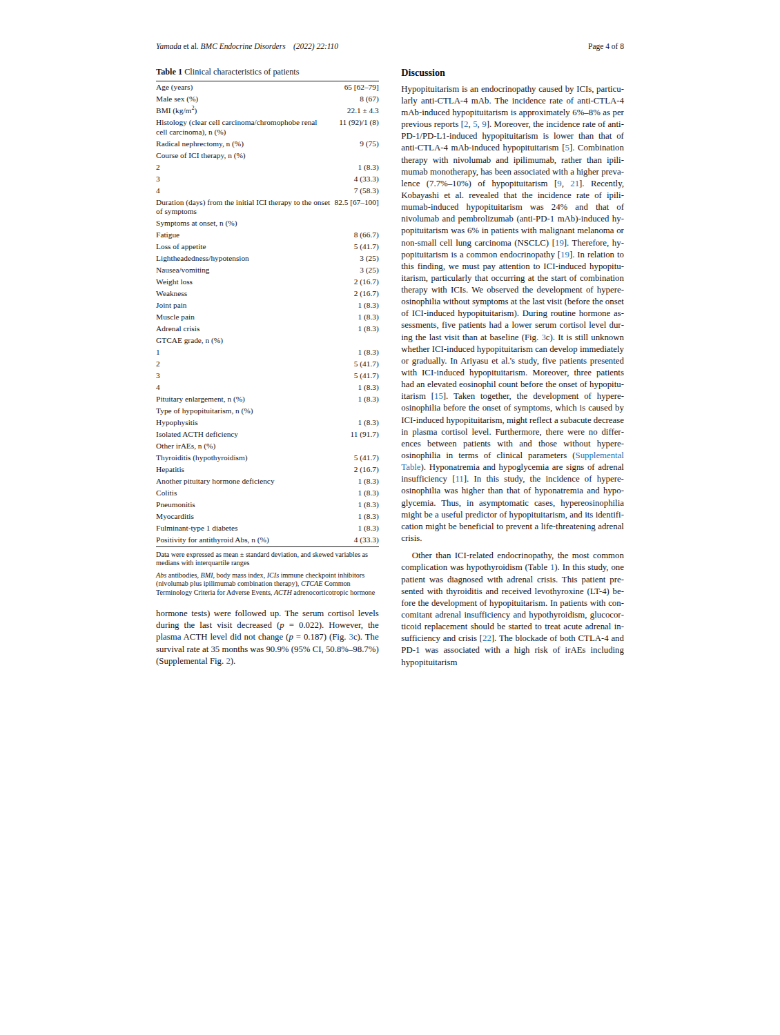Yamada et al. BMC Endocrine Disorders (2022) 22:110
Page 4 of 8
Table 1 Clinical characteristics of patients
| Age (years) | 65 [62–79] |
| Male sex (%) | 8 (67) |
| BMI (kg/m 2 ) | 22.1 ± 4.3 |
| Histology (clear cell carcinoma/chromophobe renal cell carcinoma), n (%) | 11 (92)/1 (8) |
| Radical nephrectomy, n (%) | 9 (75) |
| Course of ICI therapy, n (%) | |
| 2 | 1 (8.3) |
| 3 | 4 (33.3) |
| 4 | 7 (58.3) |
| Duration (days) from the initial ICI therapy to the onset of symptoms | 82.5 [67–100] |
| Symptoms at onset, n (%) | |
| Fatigue | 8 (66.7) |
| Loss of appetite | 5 (41.7) |
| Lightheadedness/hypotension | 3 (25) |
| Nausea/vomiting | 3 (25) |
| Weight loss | 2 (16.7) |
| Weakness | 2 (16.7) |
| Joint pain | 1 (8.3) |
| Muscle pain | 1 (8.3) |
| Adrenal crisis | 1 (8.3) |
| GTCAE grade, n (%) | |
| 1 | 1 (8.3) |
| 2 | 5 (41.7) |
| 3 | 5 (41.7) |
| 4 | 1 (8.3) |
| Pituitary enlargement, n (%) | 1 (8.3) |
| Type of hypopituitarism, n (%) | |
| Hypophysitis | 1 (8.3) |
| Isolated ACTH deficiency | 11 (91.7) |
| Other irAEs, n (%) | |
| Thyroiditis (hypothyroidism) | 5 (41.7) |
| Hepatitis | 2 (16.7) |
| Another pituitary hormone deficiency | 1 (8.3) |
| Colitis | 1 (8.3) |
| Pneumonitis | 1 (8.3) |
| Myocarditis | 1 (8.3) |
| Fulminant-type 1 diabetes | 1 (8.3) |
| Positivity for antithyroid Abs, n (%) | 4 (33.3) |
Data were expressed as mean ± standard deviation, and skewed variables as medians with interquartile ranges
Abs antibodies, BMI, body mass index, ICIs immune checkpoint inhibitors (nivolumab plus ipilimumab combination therapy), CTCAE Common Terminology Criteria for Adverse Events, ACTH adrenocorticotropic hormone
hormone tests) were followed up. The serum cortisol levels during the last visit decreased (p = 0.022). However, the plasma ACTH level did not change (p = 0.187) (Fig. 3c). The survival rate at 35 months was 90.9% (95% CI, 50.8%–98.7%) (Supplemental Fig. 2).
Discussion
Hypopituitarism is an endocrinopathy caused by ICIs, particularly anti-CTLA-4 mAb. The incidence rate of anti-CTLA-4 mAb-induced hypopituitarism is approximately 6%–8% as per previous reports [2, 5, 9]. Moreover, the incidence rate of anti-PD-1/PD-L1-induced hypopituitarism is lower than that of anti-CTLA-4 mAb-induced hypopituitarism [5]. Combination therapy with nivolumab and ipilimumab, rather than ipilimumab monotherapy, has been associated with a higher prevalence (7.7%–10%) of hypopituitarism [9, 21]. Recently, Kobayashi et al. revealed that the incidence rate of ipilimumab-induced hypopituitarism was 24% and that of nivolumab and pembrolizumab (anti-PD-1 mAb)-induced hypopituitarism was 6% in patients with malignant melanoma or non-small cell lung carcinoma (NSCLC) [19]. Therefore, hypopituitarism is a common endocrinopathy [19]. In relation to this finding, we must pay attention to ICI-induced hypopituitarism, particularly that occurring at the start of combination therapy with ICIs. We observed the development of hypereosinophilia without symptoms at the last visit (before the onset of ICI-induced hypopituitarism). During routine hormone assessments, five patients had a lower serum cortisol level during the last visit than at baseline (Fig. 3c). It is still unknown whether ICI-induced hypopituitarism can develop immediately or gradually. In Ariyasu et al.'s study, five patients presented with ICI-induced hypopituitarism. Moreover, three patients had an elevated eosinophil count before the onset of hypopituitarism [15]. Taken together, the development of hypereosinophilia before the onset of symptoms, which is caused by ICI-induced hypopituitarism, might reflect a subacute decrease in plasma cortisol level. Furthermore, there were no differences between patients with and those without hypereosinophilia in terms of clinical parameters (Supplemental Table). Hyponatremia and hypoglycemia are signs of adrenal insufficiency [11]. In this study, the incidence of hypereosinophilia was higher than that of hyponatremia and hypoglycemia. Thus, in asymptomatic cases, hypereosinophilia might be a useful predictor of hypopituitarism, and its identification might be beneficial to prevent a life-threatening adrenal crisis.
Other than ICI-related endocrinopathy, the most common complication was hypothyroidism (Table 1). In this study, one patient was diagnosed with adrenal crisis. This patient presented with thyroiditis and received levothyroxine (LT-4) before the development of hypopituitarism. In patients with concomitant adrenal insufficiency and hypothyroidism, glucocorticoid replacement should be started to treat acute adrenal insufficiency and crisis [22]. The blockade of both CTLA-4 and PD-1 was associated with a high risk of irAEs including hypopituitarism